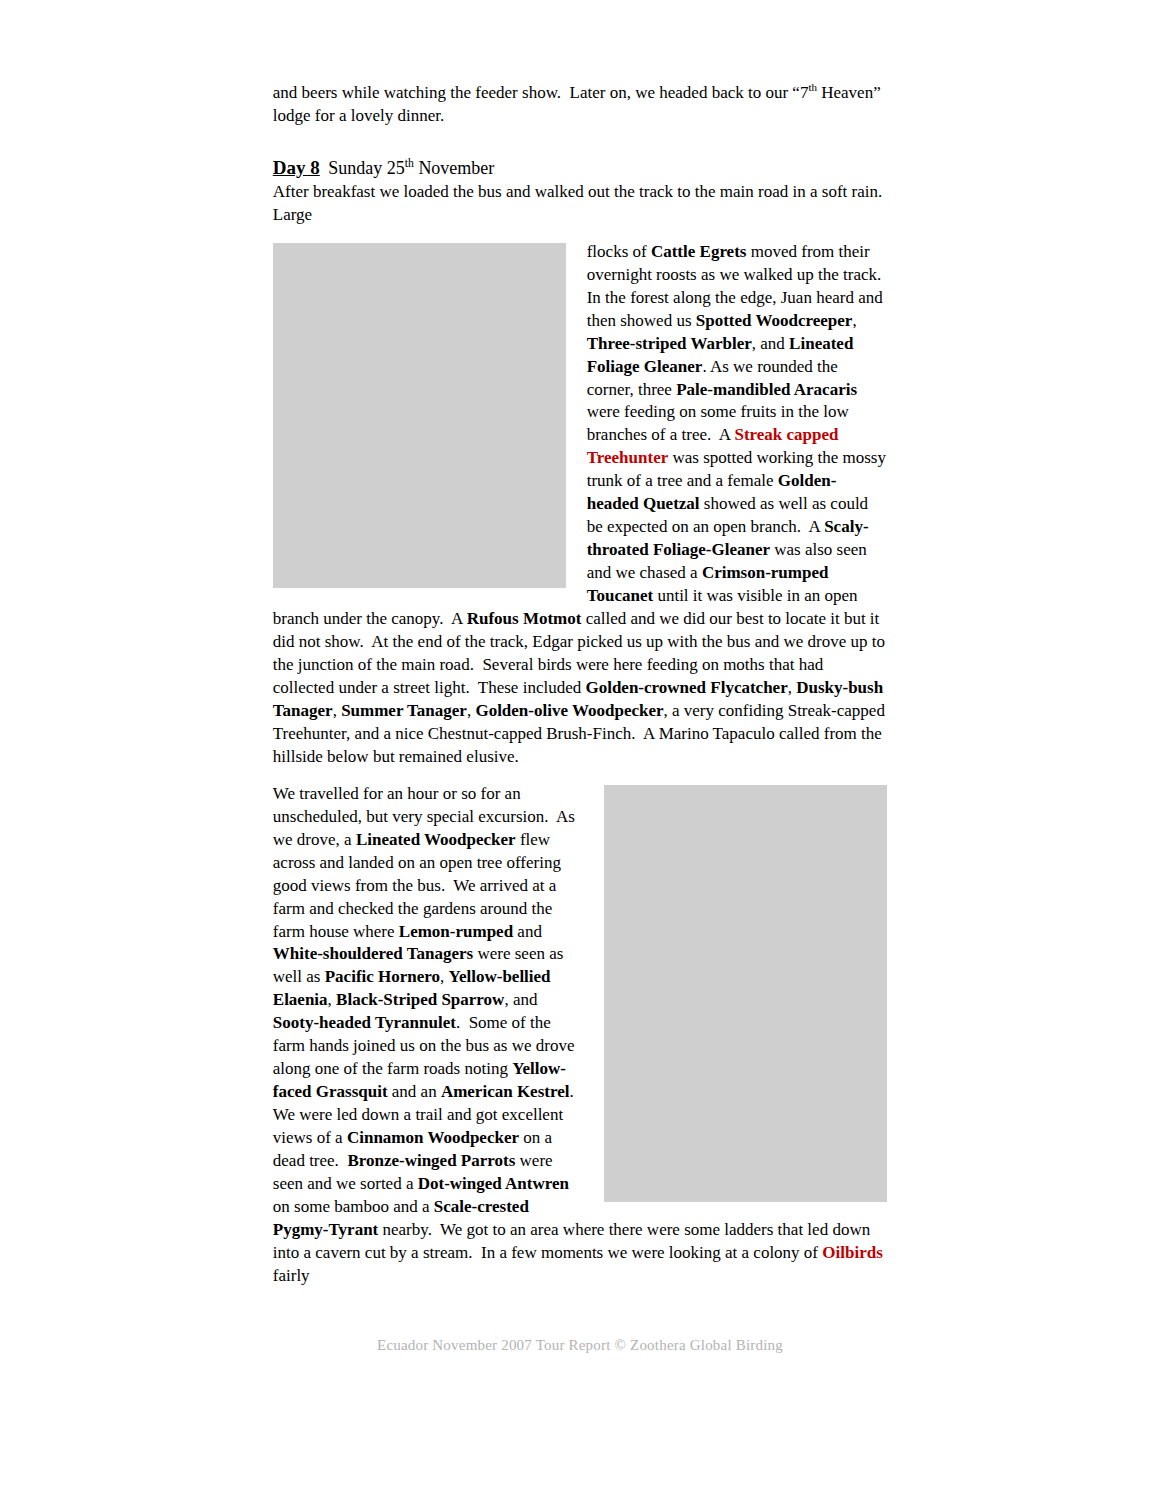and beers while watching the feeder show. Later on, we headed back to our “7th Heaven” lodge for a lovely dinner.
Day 8 Sunday 25th November
After breakfast we loaded the bus and walked out the track to the main road in a soft rain. Large
flocks of Cattle Egrets moved from their overnight roosts as we walked up the track. In the forest along the edge, Juan heard and then showed us Spotted Woodcreeper, Three-striped Warbler, and Lineated Foliage Gleaner. As we rounded the corner, three Pale-mandibled Aracaris were feeding on some fruits in the low branches of a tree. A Streak capped Treehunter was spotted working the mossy trunk of a tree and a female Golden-headed Quetzal showed as well as could be expected on an open branch. A Scaly-throated Foliage-Gleaner was also seen and we chased a Crimson-rumped Toucanet until it was visible in an open branch under the canopy. A Rufous Motmot called and we did our best to locate it but it did not show. At the end of the track, Edgar picked us up with the bus and we drove up to the junction of the main road. Several birds were here feeding on moths that had collected under a street light. These included Golden-crowned Flycatcher, Dusky-bush Tanager, Summer Tanager, Golden-olive Woodpecker, a very confiding Streak-capped Treehunter, and a nice Chestnut-capped Brush-Finch. A Marino Tapaculo called from the hillside below but remained elusive.
We travelled for an hour or so for an unscheduled, but very special excursion. As we drove, a Lineated Woodpecker flew across and landed on an open tree offering good views from the bus. We arrived at a farm and checked the gardens around the farm house where Lemon-rumped and White-shouldered Tanagers were seen as well as Pacific Hornero, Yellow-bellied Elaenia, Black-Striped Sparrow, and Sooty-headed Tyrannulet. Some of the farm hands joined us on the bus as we drove along one of the farm roads noting Yellow-faced Grassquit and an American Kestrel. We were led down a trail and got excellent views of a Cinnamon Woodpecker on a dead tree. Bronze-winged Parrots were seen and we sorted a Dot-winged Antwren on some bamboo and a Scale-crested Pygmy-Tyrant nearby. We got to an area where there were some ladders that led down into a cavern cut by a stream. In a few moments we were looking at a colony of Oilbirds fairly
Ecuador November 2007 Tour Report © Zoothera Global Birding